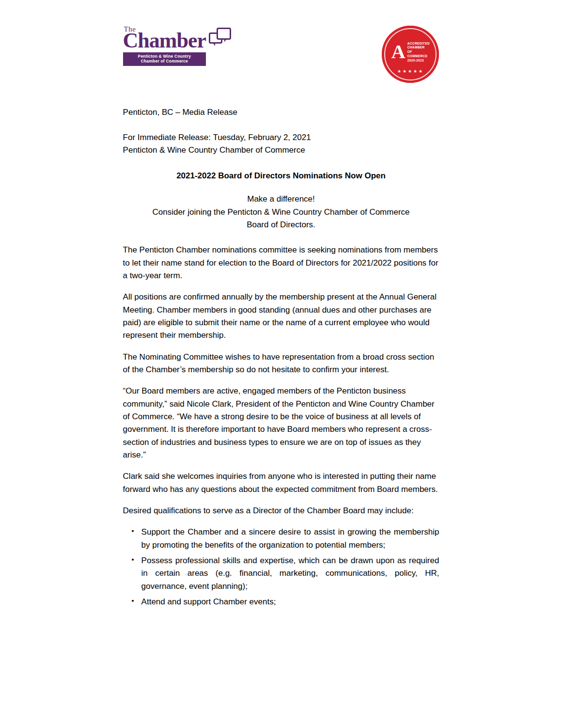The
Chamber
Penticton & Wine Country
Chamber of Commerce
A
Accredited
Chamber
of
Commerce
2020-2023
★★★★★
Penticton, BC – Media Release
For Immediate Release: Tuesday, February 2, 2021
Penticton & Wine Country Chamber of Commerce
2021-2022 Board of Directors Nominations Now Open
Make a difference!
Consider joining the Penticton & Wine Country Chamber of Commerce
Board of Directors.
The Penticton Chamber nominations committee is seeking nominations from members to let their name stand for election to the Board of Directors for 2021/2022 positions for a two-year term.
All positions are confirmed annually by the membership present at the Annual General Meeting. Chamber members in good standing (annual dues and other purchases are paid) are eligible to submit their name or the name of a current employee who would represent their membership.
The Nominating Committee wishes to have representation from a broad cross section of the Chamber’s membership so do not hesitate to confirm your interest.
“Our Board members are active, engaged members of the Penticton business community,” said Nicole Clark, President of the Penticton and Wine Country Chamber of Commerce. “We have a strong desire to be the voice of business at all levels of government. It is therefore important to have Board members who represent a cross-section of industries and business types to ensure we are on top of issues as they arise.”
Clark said she welcomes inquiries from anyone who is interested in putting their name forward who has any questions about the expected commitment from Board members.
Desired qualifications to serve as a Director of the Chamber Board may include:
Support the Chamber and a sincere desire to assist in growing the membership by promoting the benefits of the organization to potential members;
Possess professional skills and expertise, which can be drawn upon as required in certain areas (e.g. financial, marketing, communications, policy, HR, governance, event planning);
Attend and support Chamber events;